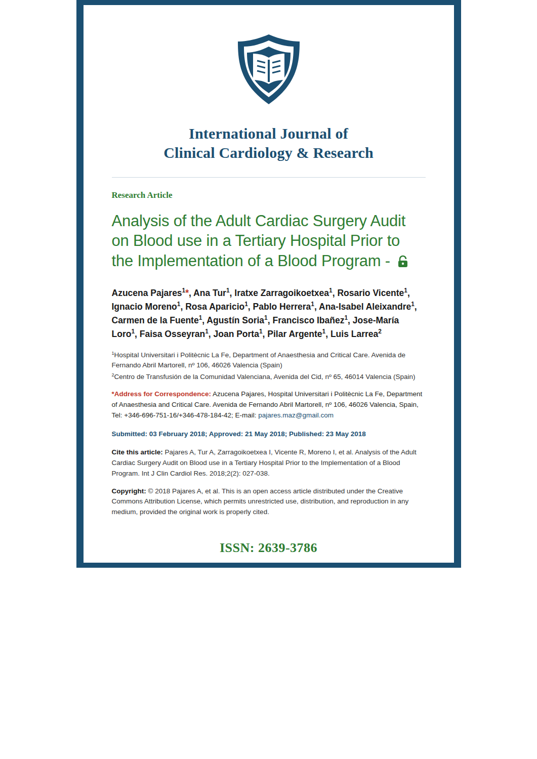International Journal of Clinical Cardiology & Research
Research Article
Analysis of the Adult Cardiac Surgery Audit on Blood use in a Tertiary Hospital Prior to the Implementation of a Blood Program -
Azucena Pajares1*, Ana Tur1, Iratxe Zarragoikoetxea1, Rosario Vicente1, Ignacio Moreno1, Rosa Aparicio1, Pablo Herrera1, Ana-Isabel Aleixandre1, Carmen de la Fuente1, Agustín Soria1, Francisco Ibañez1, Jose-María Loro1, Faisa Osseyran1, Joan Porta1, Pilar Argente1, Luis Larrea2
1Hospital Universitari i Politècnic La Fe, Department of Anaesthesia and Critical Care. Avenida de Fernando Abril Martorell, nº 106, 46026 Valencia (Spain)
2Centro de Transfusión de la Comunidad Valenciana, Avenida del Cid, nº 65, 46014 Valencia (Spain)
*Address for Correspondence: Azucena Pajares, Hospital Universitari i Politècnic La Fe, Department of Anaesthesia and Critical Care. Avenida de Fernando Abril Martorell, nº 106, 46026 Valencia, Spain, Tel: +346-696-751-16/+346-478-184-42; E-mail: pajares.maz@gmail.com
Submitted: 03 February 2018; Approved: 21 May 2018; Published: 23 May 2018
Cite this article: Pajares A, Tur A, Zarragoikoetxea I, Vicente R, Moreno I, et al. Analysis of the Adult Cardiac Surgery Audit on Blood use in a Tertiary Hospital Prior to the Implementation of a Blood Program. Int J Clin Cardiol Res. 2018;2(2): 027-038.
Copyright: © 2018 Pajares A, et al. This is an open access article distributed under the Creative Commons Attribution License, which permits unrestricted use, distribution, and reproduction in any medium, provided the original work is properly cited.
ISSN: 2639-3786